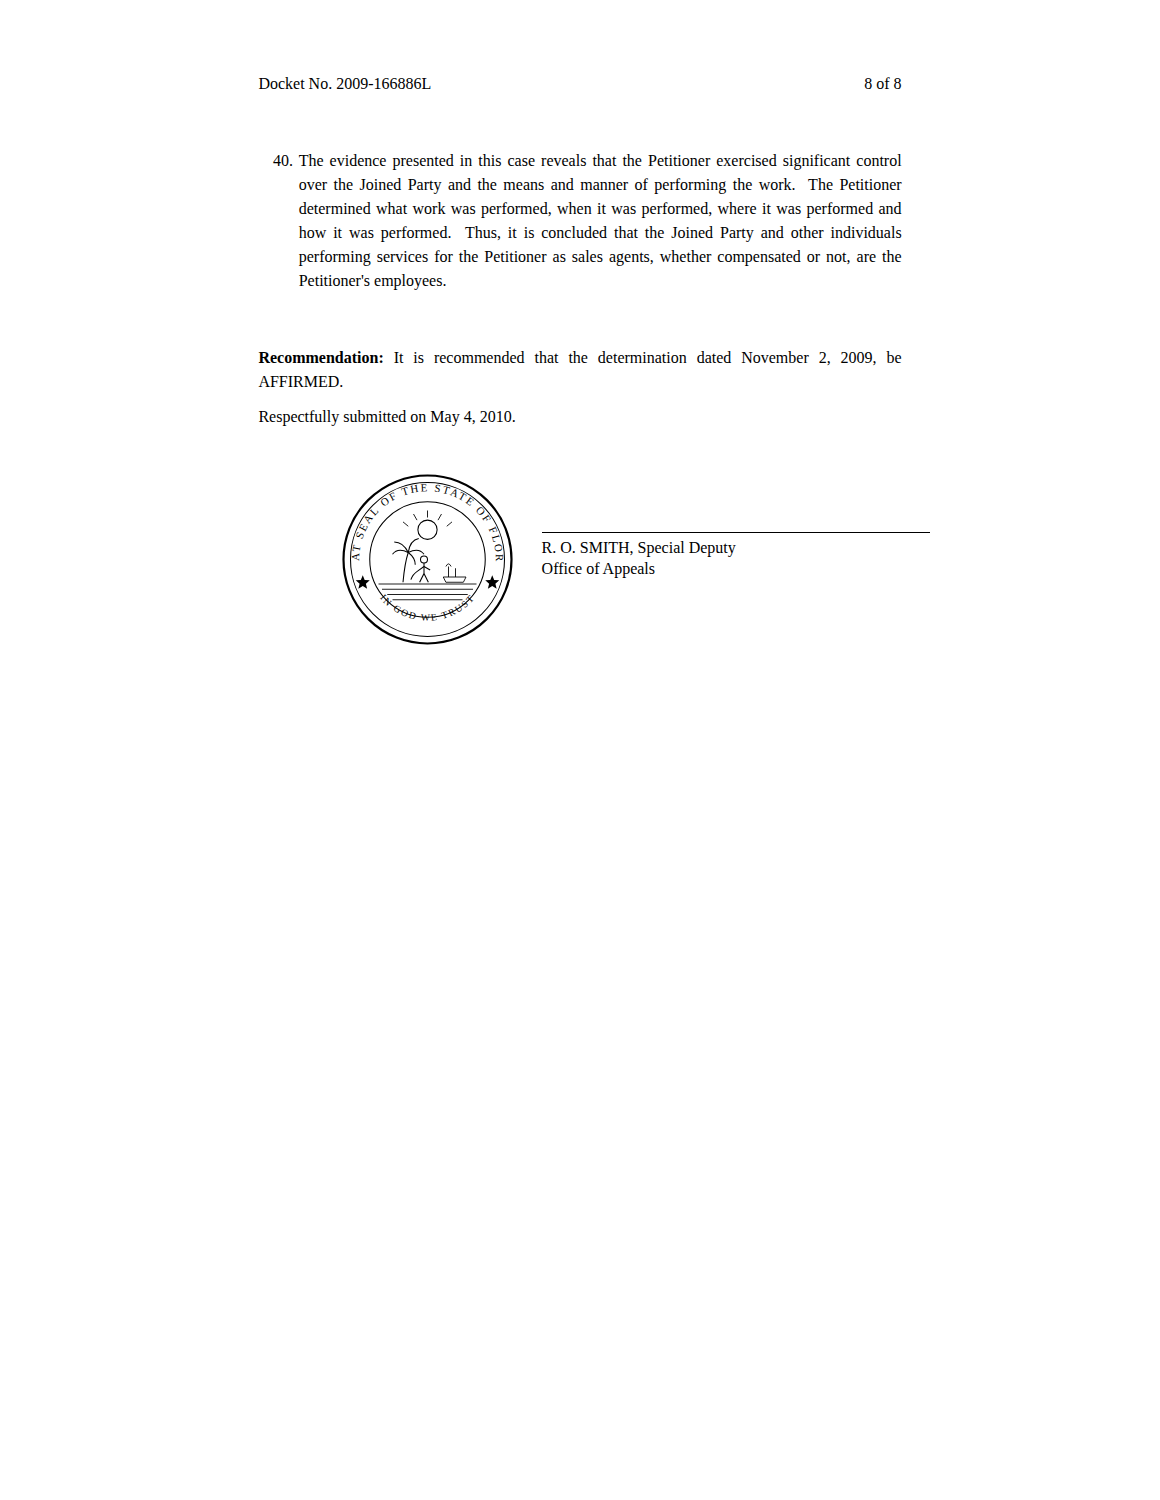Docket No. 2009-166886L
8 of 8
40. The evidence presented in this case reveals that the Petitioner exercised significant control over the Joined Party and the means and manner of performing the work. The Petitioner determined what work was performed, when it was performed, where it was performed and how it was performed. Thus, it is concluded that the Joined Party and other individuals performing services for the Petitioner as sales agents, whether compensated or not, are the Petitioner's employees.
Recommendation: It is recommended that the determination dated November 2, 2009, be AFFIRMED.
Respectfully submitted on May 4, 2010.
GREAT SEAL OF THE STATE OF FLORIDA IN GOD WE TRUST
R. O. SMITH, Special Deputy
Office of Appeals